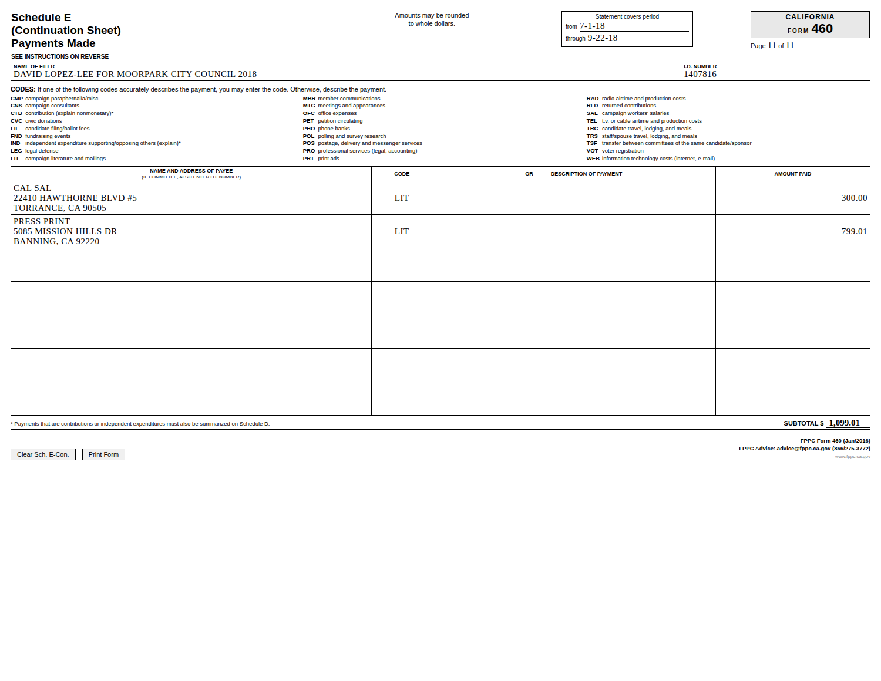| Schedule E (Continuation Sheet) Payments Made SEE INSTRUCTIONS ON REVERSE | Amounts may be rounded to whole dollars. | Statement covers period from 7-1-18 through 9-22-18 | CALIFORNIA FORM 460 Page 11 of 11 |
| NAME OF FILER DAVID LOPEZ-LEE FOR MOORPARK CITY COUNCIL 2018 | I.D. NUMBER 1407816 |
CODES: If one of the following codes accurately describes the payment, you may enter the code. Otherwise, describe the payment.
| / CMP / campaign paraphernalia/misc. / / CNS / campaign consultants / / CTB / contribution (explain nonmonetary)* / / CVC / civic donations / / FIL / candidate filing/ballot fees / / FND / fundraising events / / IND / independent expenditure supporting/opposing others (explain)* / / LEG / legal defense / / LIT / campaign literature and mailings / | / MBR / member communications / / MTG / meetings and appearances / / OFC / office expenses / / PET / petition circulating / / PHO / phone banks / / POL / polling and survey research / / POS / postage, delivery and messenger services / / PRO / professional services (legal, accounting) / / PRT / print ads / | / RAD / radio airtime and production costs / / RFD / returned contributions / / SAL / campaign workers' salaries / / TEL / t.v. or cable airtime and production costs / / TRC / candidate travel, lodging, and meals / / TRS / staff/spouse travel, lodging, and meals / / TSF / transfer between committees of the same candidate/sponsor / / VOT / voter registration / / WEB / information technology costs (internet, e-mail) / |
| NAME AND ADDRESS OF PAYEE (IF COMMITTEE, ALSO ENTER I.D. NUMBER) | CODE | OR DESCRIPTION OF PAYMENT | AMOUNT PAID |
| --- | --- | --- | --- |
| CAL SAL 22410 HAWTHORNE BLVD #5 TORRANCE, CA 90505 | LIT | | 300.00 |
| PRESS PRINT 5085 MISSION HILLS DR BANNING, CA 92220 | LIT | | 799.01 |
* Payments that are contributions or independent expenditures must also be summarized on Schedule D.
SUBTOTAL $ 1,099.01
Clear Sch. E-Con. Print Form
FPPC Form 460 (Jan/2016)
FPPC Advice: advice@fppc.ca.gov (866/275-3772)
www.fppc.ca.gov